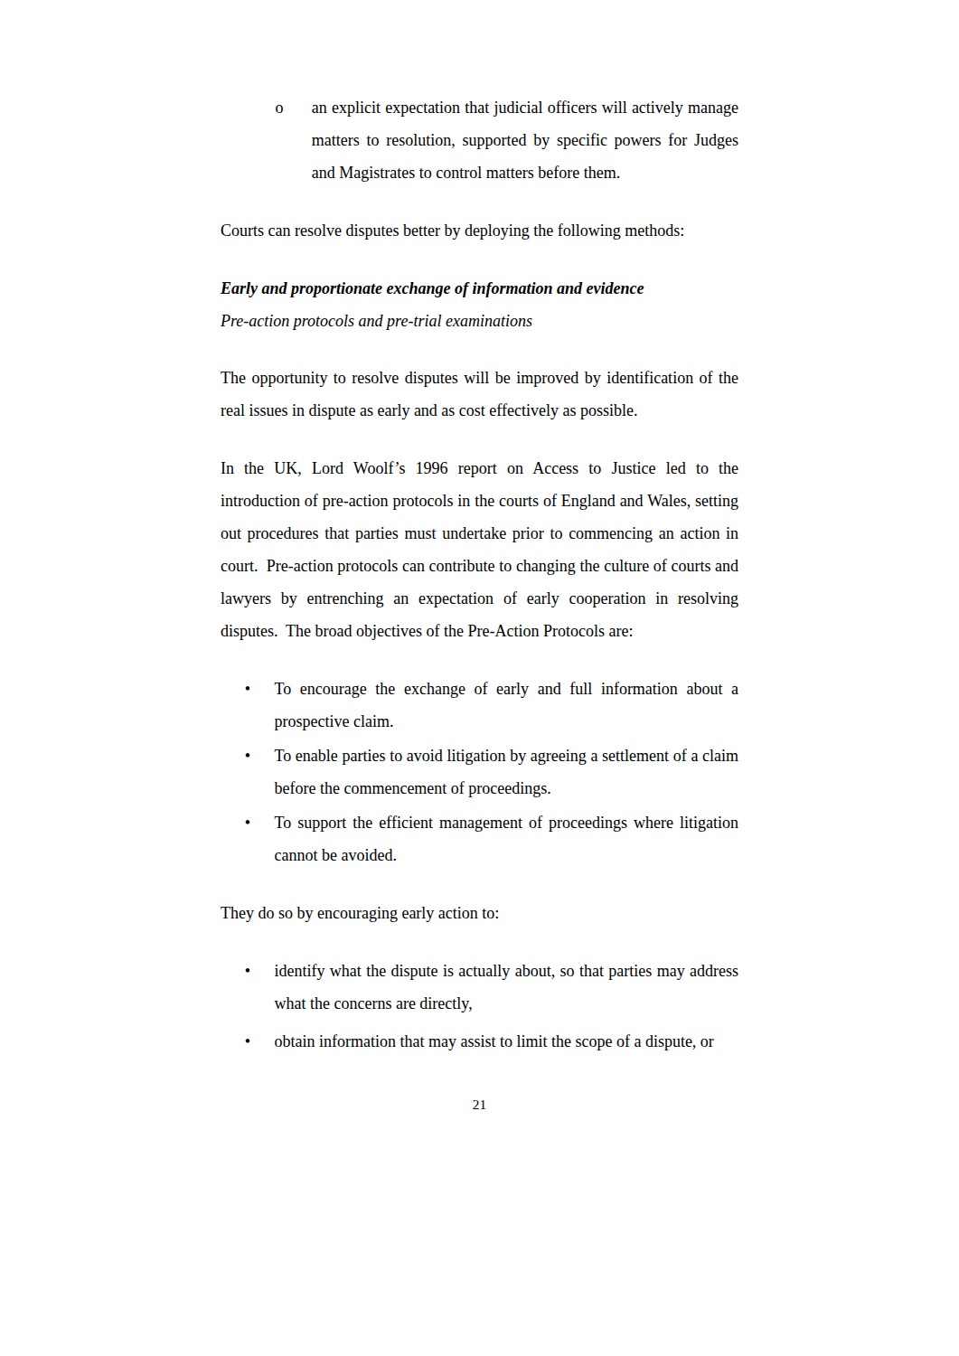oan explicit expectation that judicial officers will actively manage matters to resolution, supported by specific powers for Judges and Magistrates to control matters before them.
Courts can resolve disputes better by deploying the following methods:
Early and proportionate exchange of information and evidence
Pre-action protocols and pre-trial examinations
The opportunity to resolve disputes will be improved by identification of the real issues in dispute as early and as cost effectively as possible.
In the UK, Lord Woolf’s 1996 report on Access to Justice led to the introduction of pre-action protocols in the courts of England and Wales, setting out procedures that parties must undertake prior to commencing an action in court. Pre-action protocols can contribute to changing the culture of courts and lawyers by entrenching an expectation of early cooperation in resolving disputes. The broad objectives of the Pre-Action Protocols are:
To encourage the exchange of early and full information about a prospective claim.
To enable parties to avoid litigation by agreeing a settlement of a claim before the commencement of proceedings.
To support the efficient management of proceedings where litigation cannot be avoided.
They do so by encouraging early action to:
identify what the dispute is actually about, so that parties may address what the concerns are directly,
obtain information that may assist to limit the scope of a dispute, or
21